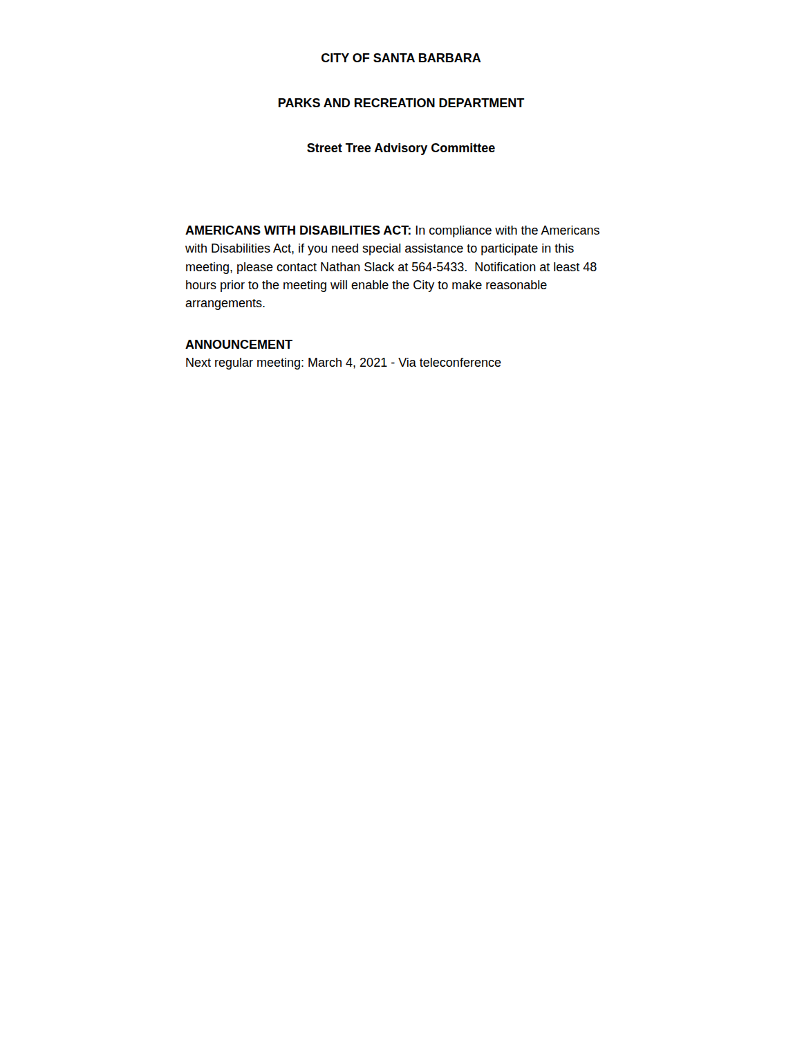CITY OF SANTA BARBARA
PARKS AND RECREATION DEPARTMENT
Street Tree Advisory Committee
AMERICANS WITH DISABILITIES ACT: In compliance with the Americans with Disabilities Act, if you need special assistance to participate in this meeting, please contact Nathan Slack at 564-5433. Notification at least 48 hours prior to the meeting will enable the City to make reasonable arrangements.
ANNOUNCEMENT
Next regular meeting: March 4, 2021 - Via teleconference